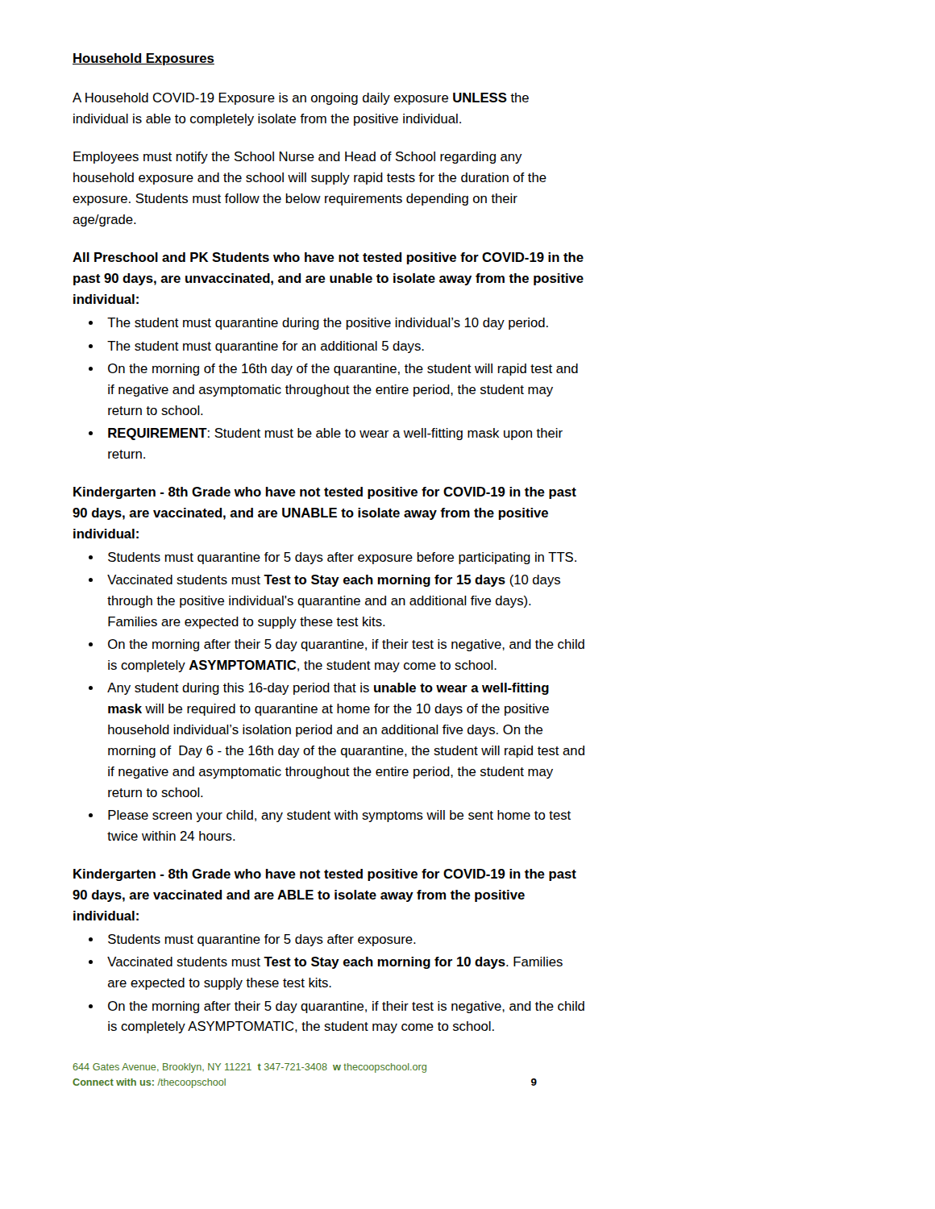Household Exposures
A Household COVID-19 Exposure is an ongoing daily exposure UNLESS the individual is able to completely isolate from the positive individual.
Employees must notify the School Nurse and Head of School regarding any household exposure and the school will supply rapid tests for the duration of the exposure. Students must follow the below requirements depending on their age/grade.
All Preschool and PK Students who have not tested positive for COVID-19 in the past 90 days, are unvaccinated, and are unable to isolate away from the positive individual:
The student must quarantine during the positive individual’s 10 day period.
The student must quarantine for an additional 5 days.
On the morning of the 16th day of the quarantine, the student will rapid test and if negative and asymptomatic throughout the entire period, the student may return to school.
REQUIREMENT: Student must be able to wear a well-fitting mask upon their return.
Kindergarten - 8th Grade who have not tested positive for COVID-19 in the past 90 days, are vaccinated, and are UNABLE to isolate away from the positive individual:
Students must quarantine for 5 days after exposure before participating in TTS.
Vaccinated students must Test to Stay each morning for 15 days (10 days through the positive individual's quarantine and an additional five days). Families are expected to supply these test kits.
On the morning after their 5 day quarantine, if their test is negative, and the child is completely ASYMPTOMATIC, the student may come to school.
Any student during this 16-day period that is unable to wear a well-fitting mask will be required to quarantine at home for the 10 days of the positive household individual’s isolation period and an additional five days. On the morning of Day 6 - the 16th day of the quarantine, the student will rapid test and if negative and asymptomatic throughout the entire period, the student may return to school.
Please screen your child, any student with symptoms will be sent home to test twice within 24 hours.
Kindergarten - 8th Grade who have not tested positive for COVID-19 in the past 90 days, are vaccinated and are ABLE to isolate away from the positive individual:
Students must quarantine for 5 days after exposure.
Vaccinated students must Test to Stay each morning for 10 days. Families are expected to supply these test kits.
On the morning after their 5 day quarantine, if their test is negative, and the child is completely ASYMPTOMATIC, the student may come to school.
644 Gates Avenue, Brooklyn, NY 11221 t 347-721-3408 w thecoopschool.org
Connect with us: /thecoopschool
9